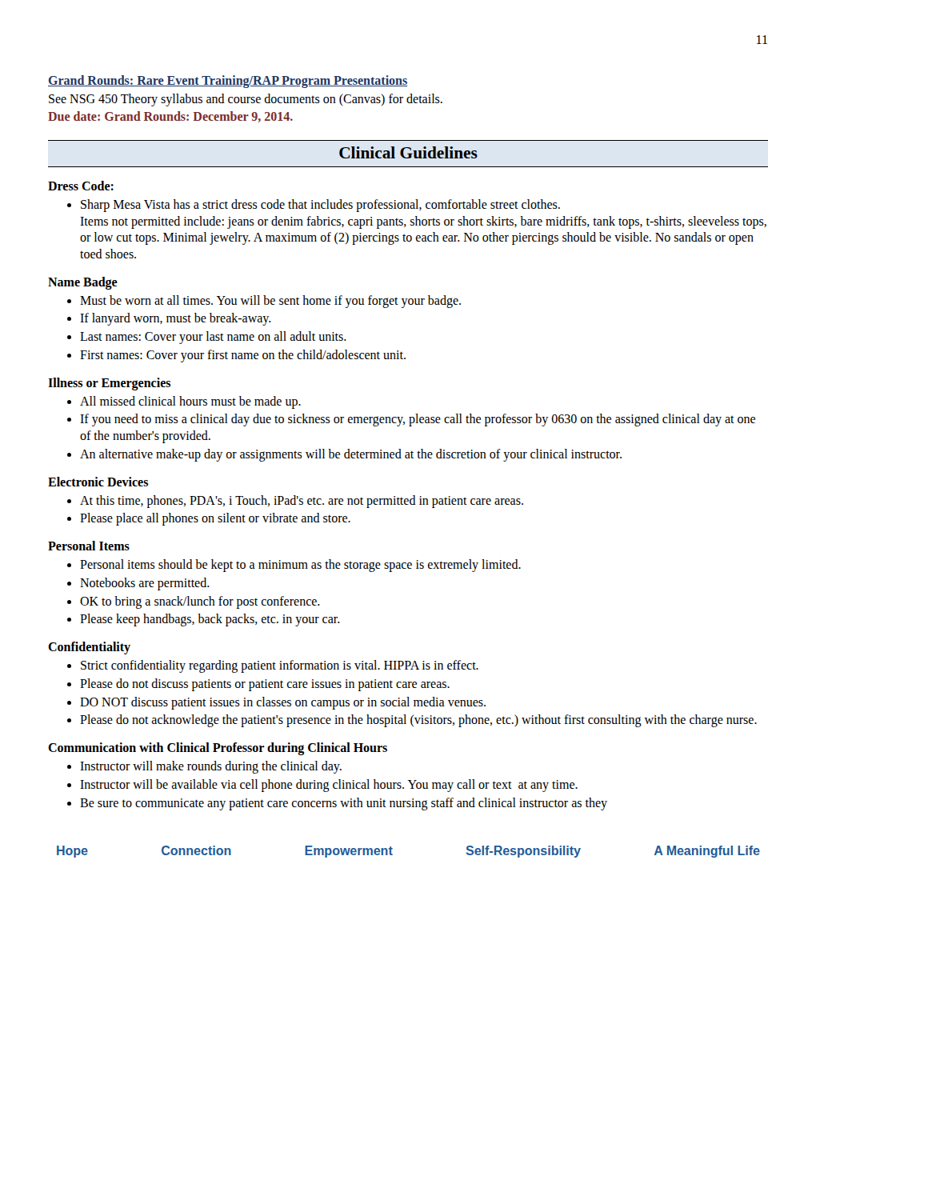11
Grand Rounds: Rare Event Training/RAP Program Presentations
See NSG 450 Theory syllabus and course documents on (Canvas) for details.
Due date: Grand Rounds: December 9, 2014.
Clinical Guidelines
Dress Code:
Sharp Mesa Vista has a strict dress code that includes professional, comfortable street clothes.
Items not permitted include: jeans or denim fabrics, capri pants, shorts or short skirts, bare midriffs, tank tops, t-shirts, sleeveless tops, or low cut tops. Minimal jewelry. A maximum of (2) piercings to each ear. No other piercings should be visible. No sandals or open toed shoes.
Name Badge
Must be worn at all times. You will be sent home if you forget your badge.
If lanyard worn, must be break-away.
Last names: Cover your last name on all adult units.
First names: Cover your first name on the child/adolescent unit.
Illness or Emergencies
All missed clinical hours must be made up.
If you need to miss a clinical day due to sickness or emergency, please call the professor by 0630 on the assigned clinical day at one of the number's provided.
An alternative make-up day or assignments will be determined at the discretion of your clinical instructor.
Electronic Devices
At this time, phones, PDA's, i Touch, iPad's etc. are not permitted in patient care areas.
Please place all phones on silent or vibrate and store.
Personal Items
Personal items should be kept to a minimum as the storage space is extremely limited.
Notebooks are permitted.
OK to bring a snack/lunch for post conference.
Please keep handbags, back packs, etc. in your car.
Confidentiality
Strict confidentiality regarding patient information is vital. HIPPA is in effect.
Please do not discuss patients or patient care issues in patient care areas.
DO NOT discuss patient issues in classes on campus or in social media venues.
Please do not acknowledge the patient's presence in the hospital (visitors, phone, etc.) without first consulting with the charge nurse.
Communication with Clinical Professor during Clinical Hours
Instructor will make rounds during the clinical day.
Instructor will be available via cell phone during clinical hours. You may call or text at any time.
Be sure to communicate any patient care concerns with unit nursing staff and clinical instructor as they
Hope Connection Empowerment Self-Responsibility A Meaningful Life